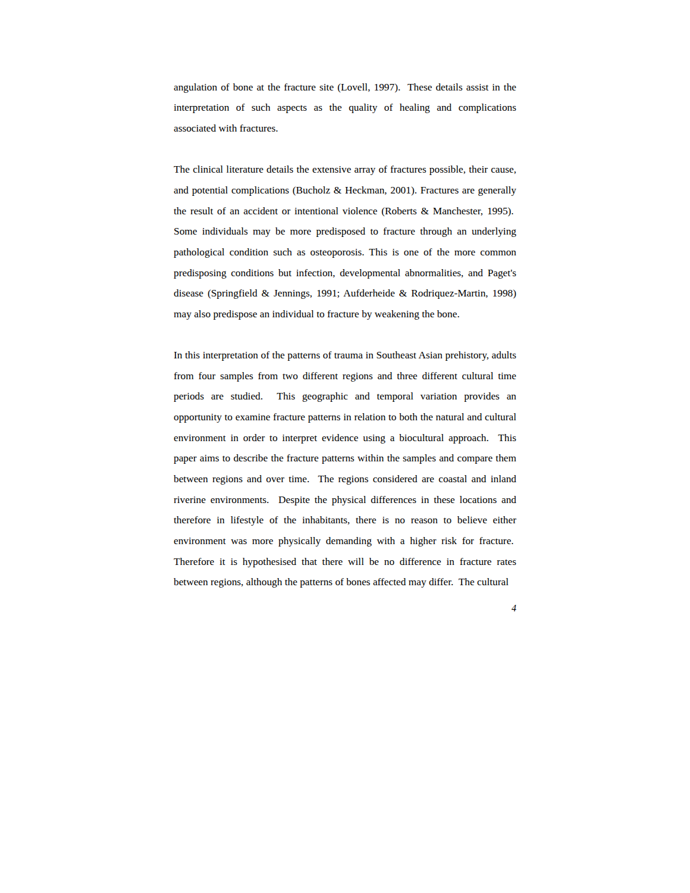angulation of bone at the fracture site (Lovell, 1997). These details assist in the interpretation of such aspects as the quality of healing and complications associated with fractures.
The clinical literature details the extensive array of fractures possible, their cause, and potential complications (Bucholz & Heckman, 2001). Fractures are generally the result of an accident or intentional violence (Roberts & Manchester, 1995). Some individuals may be more predisposed to fracture through an underlying pathological condition such as osteoporosis. This is one of the more common predisposing conditions but infection, developmental abnormalities, and Paget's disease (Springfield & Jennings, 1991; Aufderheide & Rodriquez-Martin, 1998) may also predispose an individual to fracture by weakening the bone.
In this interpretation of the patterns of trauma in Southeast Asian prehistory, adults from four samples from two different regions and three different cultural time periods are studied. This geographic and temporal variation provides an opportunity to examine fracture patterns in relation to both the natural and cultural environment in order to interpret evidence using a biocultural approach. This paper aims to describe the fracture patterns within the samples and compare them between regions and over time. The regions considered are coastal and inland riverine environments. Despite the physical differences in these locations and therefore in lifestyle of the inhabitants, there is no reason to believe either environment was more physically demanding with a higher risk for fracture. Therefore it is hypothesised that there will be no difference in fracture rates between regions, although the patterns of bones affected may differ. The cultural
4